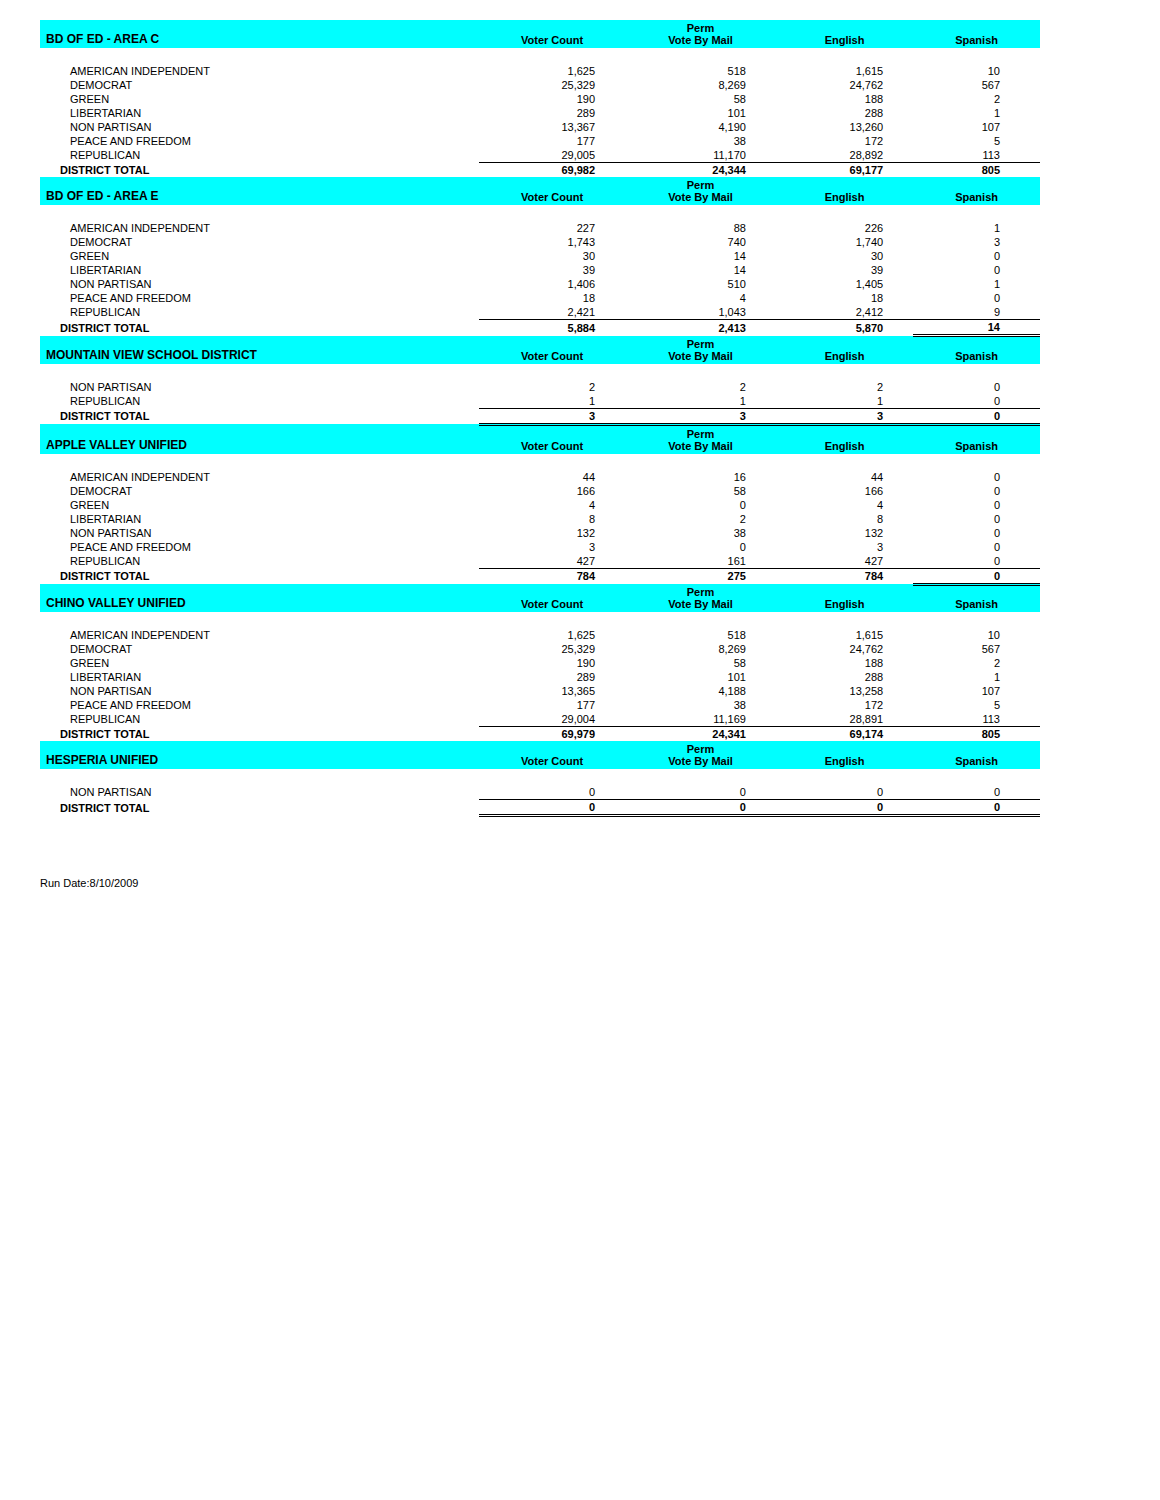| BD OF ED - AREA C | Voter Count | Perm Vote By Mail | English | Spanish |
| AMERICAN INDEPENDENT | 1,625 | 518 | 1,615 | 10 |
| DEMOCRAT | 25,329 | 8,269 | 24,762 | 567 |
| GREEN | 190 | 58 | 188 | 2 |
| LIBERTARIAN | 289 | 101 | 288 | 1 |
| NON PARTISAN | 13,367 | 4,190 | 13,260 | 107 |
| PEACE AND FREEDOM | 177 | 38 | 172 | 5 |
| REPUBLICAN | 29,005 | 11,170 | 28,892 | 113 |
| DISTRICT TOTAL | 69,982 | 24,344 | 69,177 | 805 |
| BD OF ED - AREA E | Voter Count | Perm Vote By Mail | English | Spanish |
| AMERICAN INDEPENDENT | 227 | 88 | 226 | 1 |
| DEMOCRAT | 1,743 | 740 | 1,740 | 3 |
| GREEN | 30 | 14 | 30 | 0 |
| LIBERTARIAN | 39 | 14 | 39 | 0 |
| NON PARTISAN | 1,406 | 510 | 1,405 | 1 |
| PEACE AND FREEDOM | 18 | 4 | 18 | 0 |
| REPUBLICAN | 2,421 | 1,043 | 2,412 | 9 |
| DISTRICT TOTAL | 5,884 | 2,413 | 5,870 | 14 |
| MOUNTAIN VIEW SCHOOL DISTRICT | Voter Count | Perm Vote By Mail | English | Spanish |
| NON PARTISAN | 2 | 2 | 2 | 0 |
| REPUBLICAN | 1 | 1 | 1 | 0 |
| DISTRICT TOTAL | 3 | 3 | 3 | 0 |
| APPLE VALLEY UNIFIED | Voter Count | Perm Vote By Mail | English | Spanish |
| AMERICAN INDEPENDENT | 44 | 16 | 44 | 0 |
| DEMOCRAT | 166 | 58 | 166 | 0 |
| GREEN | 4 | 0 | 4 | 0 |
| LIBERTARIAN | 8 | 2 | 8 | 0 |
| NON PARTISAN | 132 | 38 | 132 | 0 |
| PEACE AND FREEDOM | 3 | 0 | 3 | 0 |
| REPUBLICAN | 427 | 161 | 427 | 0 |
| DISTRICT TOTAL | 784 | 275 | 784 | 0 |
| CHINO VALLEY UNIFIED | Voter Count | Perm Vote By Mail | English | Spanish |
| AMERICAN INDEPENDENT | 1,625 | 518 | 1,615 | 10 |
| DEMOCRAT | 25,329 | 8,269 | 24,762 | 567 |
| GREEN | 190 | 58 | 188 | 2 |
| LIBERTARIAN | 289 | 101 | 288 | 1 |
| NON PARTISAN | 13,365 | 4,188 | 13,258 | 107 |
| PEACE AND FREEDOM | 177 | 38 | 172 | 5 |
| REPUBLICAN | 29,004 | 11,169 | 28,891 | 113 |
| DISTRICT TOTAL | 69,979 | 24,341 | 69,174 | 805 |
| HESPERIA UNIFIED | Voter Count | Perm Vote By Mail | English | Spanish |
| NON PARTISAN | 0 | 0 | 0 | 0 |
| DISTRICT TOTAL | 0 | 0 | 0 | 0 |
Run Date:8/10/2009